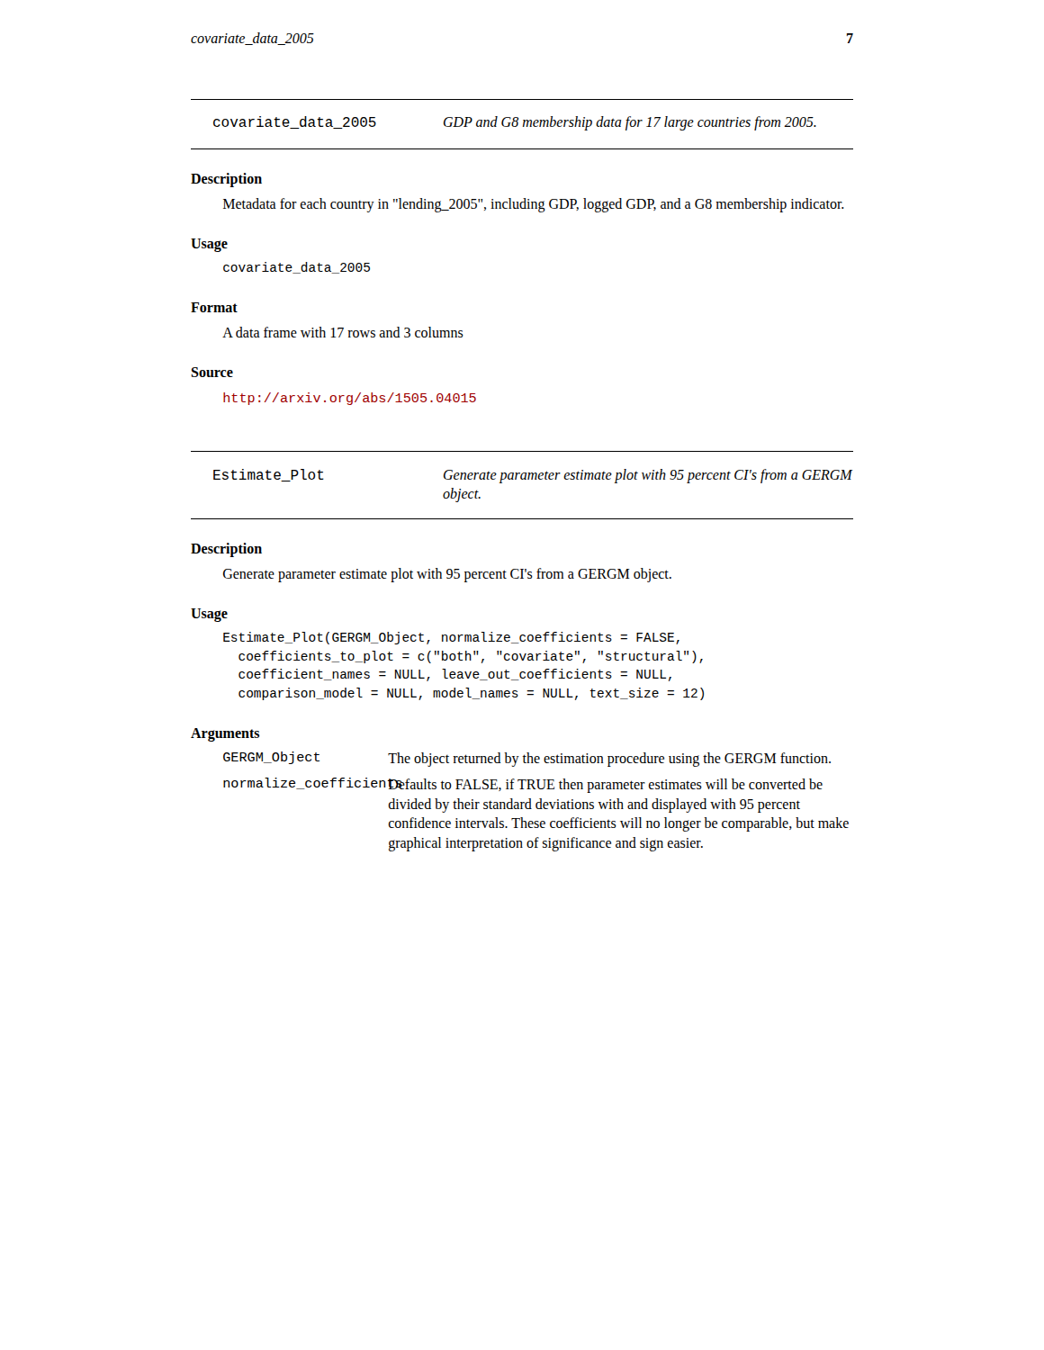covariate_data_2005 7
covariate_data_2005 GDP and G8 membership data for 17 large countries from 2005.
Description
Metadata for each country in "lending_2005", including GDP, logged GDP, and a G8 membership indicator.
Usage
covariate_data_2005
Format
A data frame with 17 rows and 3 columns
Source
http://arxiv.org/abs/1505.04015
Estimate_Plot Generate parameter estimate plot with 95 percent CI's from a GERGM object.
Description
Generate parameter estimate plot with 95 percent CI's from a GERGM object.
Usage
Estimate_Plot(GERGM_Object, normalize_coefficients = FALSE,
  coefficients_to_plot = c("both", "covariate", "structural"),
  coefficient_names = NULL, leave_out_coefficients = NULL,
  comparison_model = NULL, model_names = NULL, text_size = 12)
Arguments
GERGM_Object
The object returned by the estimation procedure using the GERGM function.
normalize_coefficients
Defaults to FALSE, if TRUE then parameter estimates will be converted be divided by their standard deviations with and displayed with 95 percent confidence intervals. These coefficients will no longer be comparable, but make graphical interpretation of significance and sign easier.